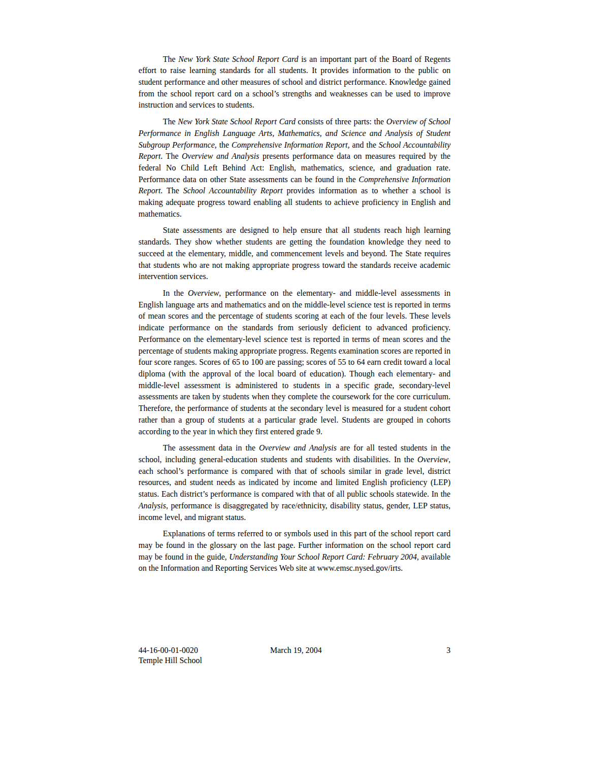The New York State School Report Card is an important part of the Board of Regents effort to raise learning standards for all students. It provides information to the public on student performance and other measures of school and district performance. Knowledge gained from the school report card on a school’s strengths and weaknesses can be used to improve instruction and services to students.
The New York State School Report Card consists of three parts: the Overview of School Performance in English Language Arts, Mathematics, and Science and Analysis of Student Subgroup Performance, the Comprehensive Information Report, and the School Accountability Report. The Overview and Analysis presents performance data on measures required by the federal No Child Left Behind Act: English, mathematics, science, and graduation rate. Performance data on other State assessments can be found in the Comprehensive Information Report. The School Accountability Report provides information as to whether a school is making adequate progress toward enabling all students to achieve proficiency in English and mathematics.
State assessments are designed to help ensure that all students reach high learning standards. They show whether students are getting the foundation knowledge they need to succeed at the elementary, middle, and commencement levels and beyond. The State requires that students who are not making appropriate progress toward the standards receive academic intervention services.
In the Overview, performance on the elementary- and middle-level assessments in English language arts and mathematics and on the middle-level science test is reported in terms of mean scores and the percentage of students scoring at each of the four levels. These levels indicate performance on the standards from seriously deficient to advanced proficiency. Performance on the elementary-level science test is reported in terms of mean scores and the percentage of students making appropriate progress. Regents examination scores are reported in four score ranges. Scores of 65 to 100 are passing; scores of 55 to 64 earn credit toward a local diploma (with the approval of the local board of education). Though each elementary- and middle-level assessment is administered to students in a specific grade, secondary-level assessments are taken by students when they complete the coursework for the core curriculum. Therefore, the performance of students at the secondary level is measured for a student cohort rather than a group of students at a particular grade level. Students are grouped in cohorts according to the year in which they first entered grade 9.
The assessment data in the Overview and Analysis are for all tested students in the school, including general-education students and students with disabilities. In the Overview, each school’s performance is compared with that of schools similar in grade level, district resources, and student needs as indicated by income and limited English proficiency (LEP) status. Each district’s performance is compared with that of all public schools statewide. In the Analysis, performance is disaggregated by race/ethnicity, disability status, gender, LEP status, income level, and migrant status.
Explanations of terms referred to or symbols used in this part of the school report card may be found in the glossary on the last page. Further information on the school report card may be found in the guide, Understanding Your School Report Card: February 2004, available on the Information and Reporting Services Web site at www.emsc.nysed.gov/irts.
44-16-00-01-0020
Temple Hill School
March 19, 2004
3